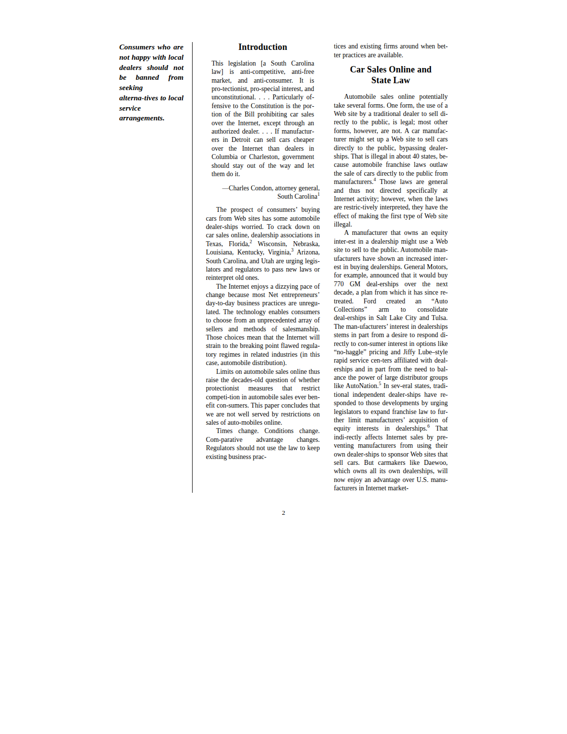Consumers who are not happy with local dealers should not be banned from seeking alterna‑tives to local service arrangements.
Introduction
This legislation [a South Carolina law] is anti-competitive, anti-free market, and anti-consumer. It is pro‑tectionist, pro-special interest, and unconstitutional. . . . Particularly offensive to the Constitution is the portion of the Bill prohibiting car sales over the Internet, except through an authorized dealer. . . . If manufacturers in Detroit can sell cars cheaper over the Internet than dealers in Columbia or Charleston, government should stay out of the way and let them do it.
—Charles Condon, attorney general,
South Carolina1
The prospect of consumers’ buying cars from Web sites has some automobile dealer‑ships worried. To crack down on car sales online, dealership associations in Texas, Florida,2 Wisconsin, Nebraska, Louisiana, Kentucky, Virginia,3 Arizona, South Carolina, and Utah are urging legislators and regulators to pass new laws or reinterpret old ones.
The Internet enjoys a dizzying pace of change because most Net entrepreneurs’ day-to-day business practices are unregulated. The technology enables consumers to choose from an unprecedented array of sellers and methods of salesmanship. Those choices mean that the Internet will strain to the breaking point flawed regulatory regimes in related industries (in this case, automobile distribution).
Limits on automobile sales online thus raise the decades-old question of whether protectionist measures that restrict competi‑tion in automobile sales ever benefit con‑sumers. This paper concludes that we are not well served by restrictions on sales of auto‑mobiles online.
Times change. Conditions change. Com‑parative advantage changes. Regulators should not use the law to keep existing business prac‑
tices and existing firms around when better practices are available.
Car Sales Online and
State Law
Automobile sales online potentially take several forms. One form, the use of a Web site by a traditional dealer to sell directly to the public, is legal; most other forms, however, are not. A car manufacturer might set up a Web site to sell cars directly to the public, bypassing dealerships. That is illegal in about 40 states, because automobile franchise laws outlaw the sale of cars directly to the public from manufacturers.4 Those laws are general and thus not directed specifically at Internet activity; however, when the laws are restric‑tively interpreted, they have the effect of making the first type of Web site illegal.
A manufacturer that owns an equity inter‑est in a dealership might use a Web site to sell to the public. Automobile manufacturers have shown an increased interest in buying dealerships. General Motors, for example, announced that it would buy 770 GM deal‑erships over the next decade, a plan from which it has since retreated. Ford created an “Auto Collections” arm to consolidate deal‑erships in Salt Lake City and Tulsa. The man‑ufacturers’ interest in dealerships stems in part from a desire to respond directly to con‑sumer interest in options like “no-haggle” pricing and Jiffy Lube–style rapid service cen‑ters affiliated with dealerships and in part from the need to balance the power of large distributor groups like AutoNation.5 In sev‑eral states, traditional independent dealer‑ships have responded to those developments by urging legislators to expand franchise law to further limit manufacturers’ acquisition of equity interests in dealerships.6 That indi‑rectly affects Internet sales by preventing manufacturers from using their own dealer‑ships to sponsor Web sites that sell cars. But carmakers like Daewoo, which owns all its own dealerships, will now enjoy an advantage over U.S. manufacturers in Internet market‑
2